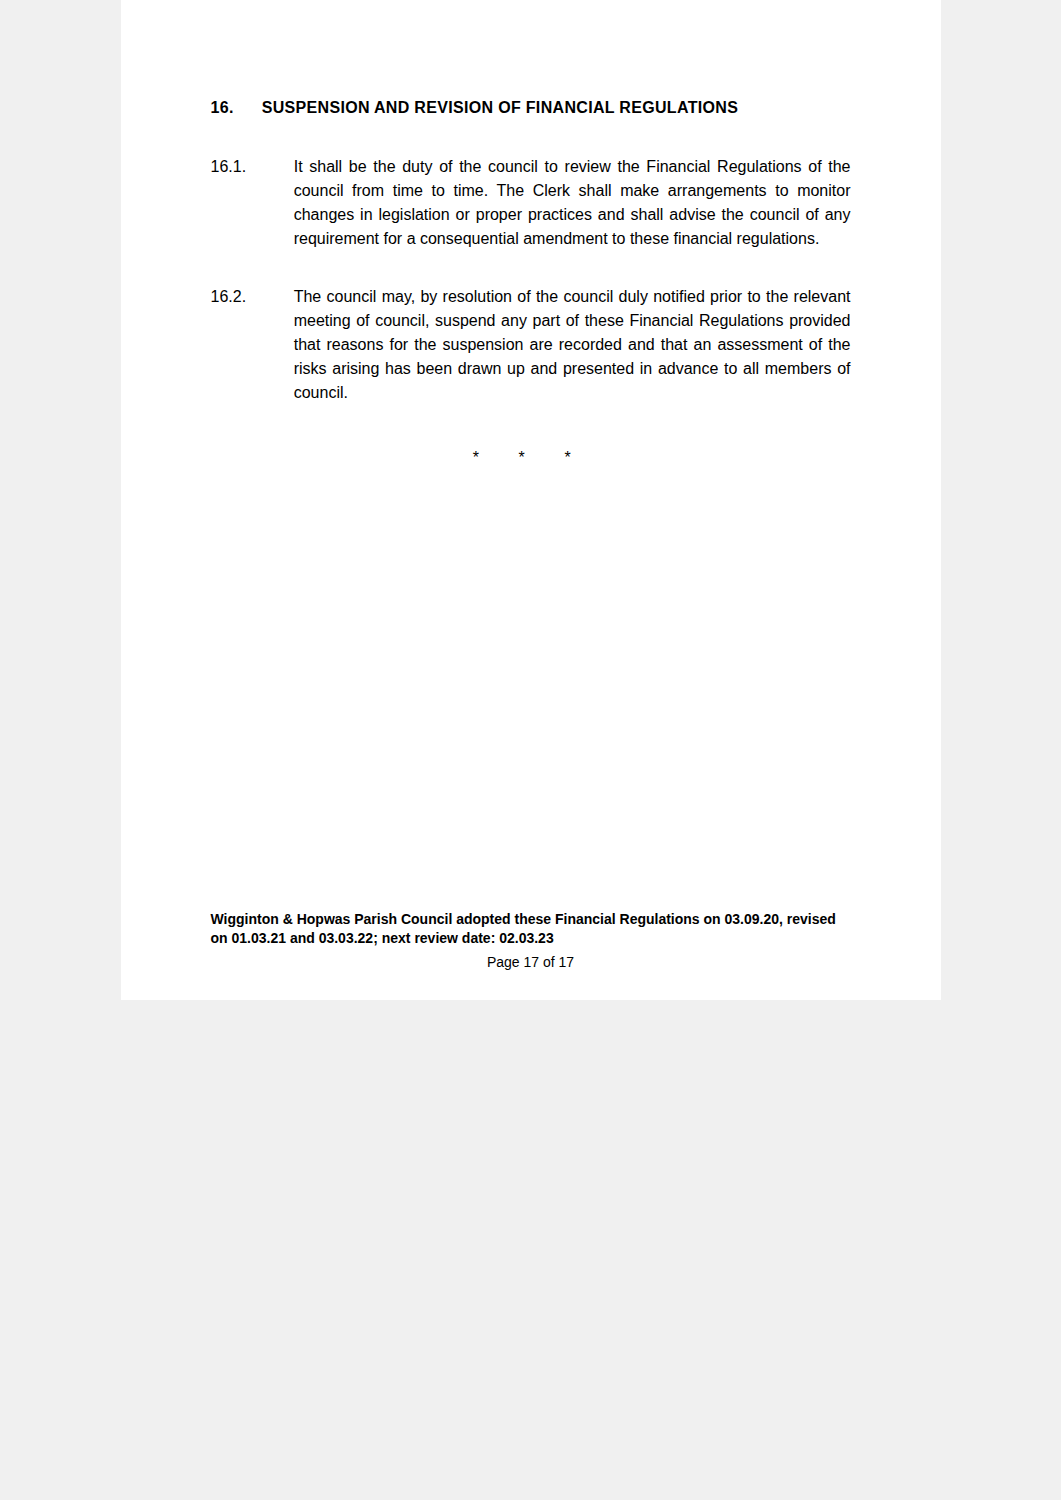16. SUSPENSION AND REVISION OF FINANCIAL REGULATIONS
16.1. It shall be the duty of the council to review the Financial Regulations of the council from time to time. The Clerk shall make arrangements to monitor changes in legislation or proper practices and shall advise the council of any requirement for a consequential amendment to these financial regulations.
16.2. The council may, by resolution of the council duly notified prior to the relevant meeting of council, suspend any part of these Financial Regulations provided that reasons for the suspension are recorded and that an assessment of the risks arising has been drawn up and presented in advance to all members of council.
* * *
Wigginton & Hopwas Parish Council adopted these Financial Regulations on 03.09.20, revised on 01.03.21 and 03.03.22; next review date: 02.03.23
Page 17 of 17